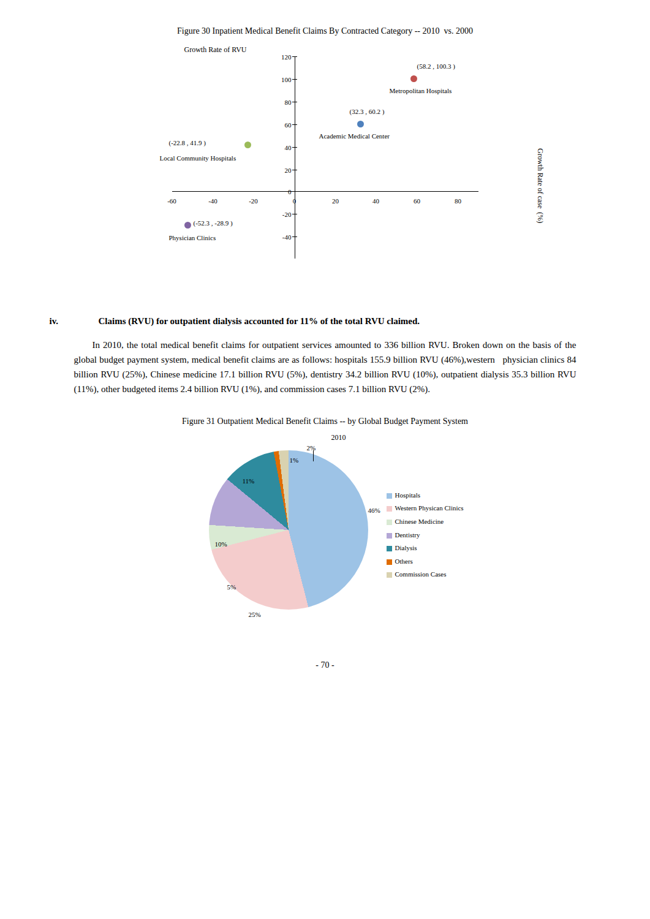Figure 30 Inpatient Medical Benefit Claims By Contracted Category -- 2010 vs. 2000
Growth Rate of RVU
Growth Rate of case (%)
120
100
80
60
40
20
0
-20
-40
-60
-40
-20
0
20
40
60
80
(58.2 , 100.3 )
Metropolitan Hospitals
(32.3 , 60.2 )
Academic Medical Center
(-22.8 , 41.9 )
Local Community Hospitals
(-52.3 , -28.9 )
Physician Clinics
iv. Claims (RVU) for outpatient dialysis accounted for 11% of the total RVU claimed.
In 2010, the total medical benefit claims for outpatient services amounted to 336 billion RVU. Broken down on the basis of the global budget payment system, medical benefit claims are as follows: hospitals 155.9 billion RVU (46%),western physician clinics 84 billion RVU (25%), Chinese medicine 17.1 billion RVU (5%), dentistry 34.2 billion RVU (10%), outpatient dialysis 35.3 billion RVU (11%), other budgeted items 2.4 billion RVU (1%), and commission cases 7.1 billion RVU (2%).
Figure 31 Outpatient Medical Benefit Claims -- by Global Budget Payment System
2010
2%
1%
11%
10%
5%
25%
46%
Hospitals
Western Physican Clinics
Chinese Medicine
Dentistry
Dialysis
Others
Commission Cases
- 70 -